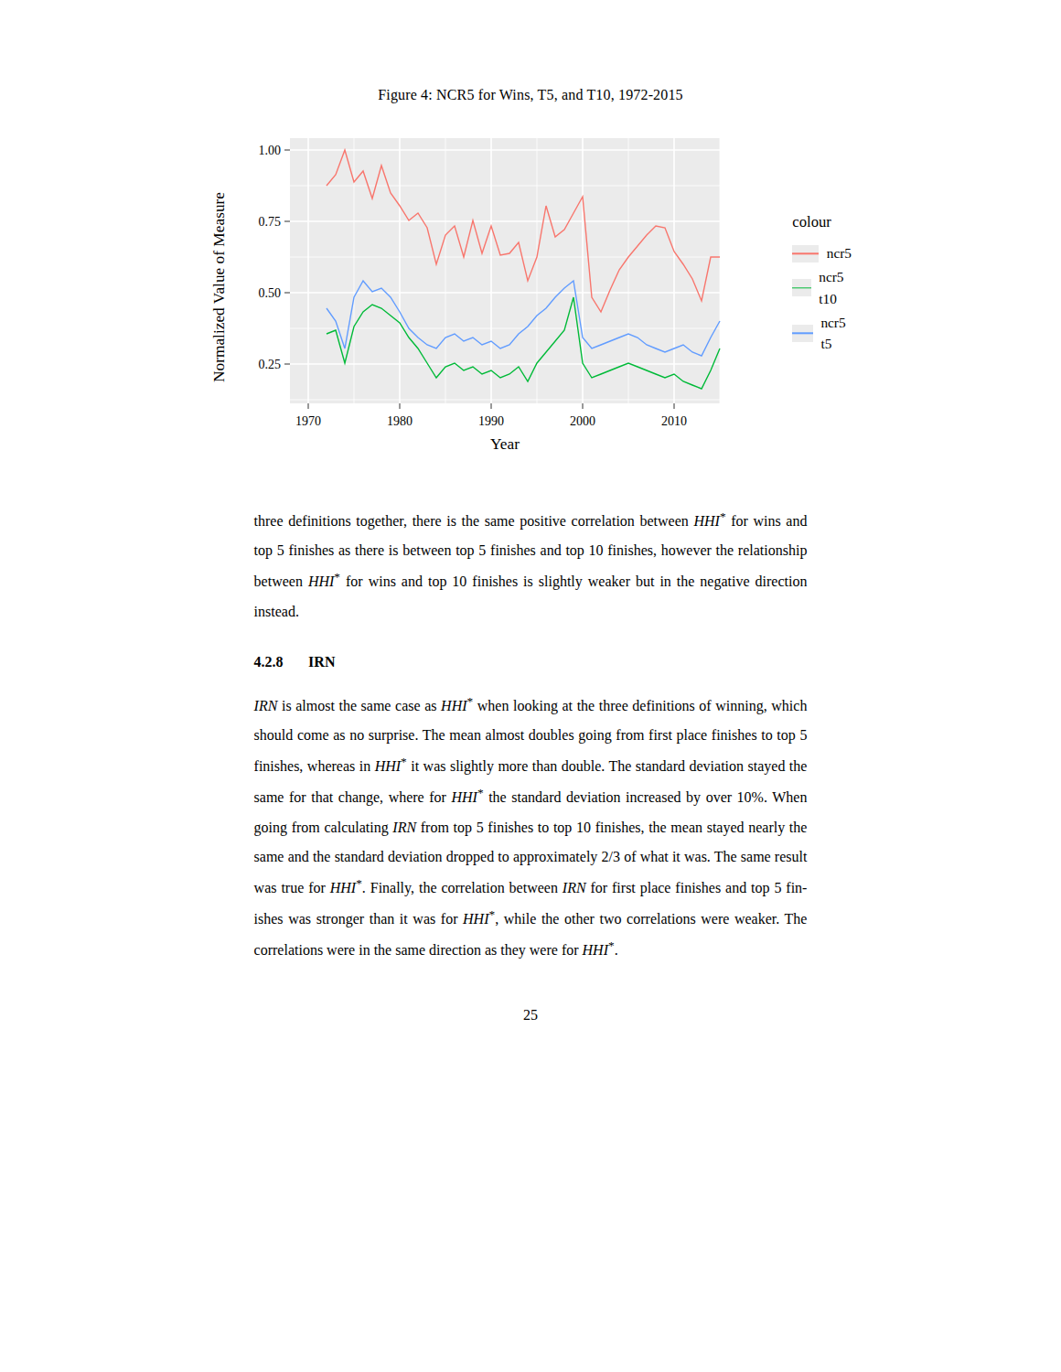Figure 4: NCR5 for Wins, T5, and T10, 1972-2015
Normalized Value of Measure 1.00 0.75 0.50 0.25 1970 1980 1990 2000 2010 Year
colour
ncr5
ncr5 t10
ncr5 t5
three definitions together, there is the same positive correlation between HHI* for wins and top 5 finishes as there is between top 5 finishes and top 10 finishes, however the relationship between HHI* for wins and top 10 finishes is slightly weaker but in the negative direction instead.
4.2.8 IRN
IRN is almost the same case as HHI* when looking at the three definitions of winning, which should come as no surprise. The mean almost doubles going from first place finishes to top 5 finishes, whereas in HHI* it was slightly more than double. The standard deviation stayed the same for that change, where for HHI* the standard deviation increased by over 10%. When going from calculating IRN from top 5 finishes to top 10 finishes, the mean stayed nearly the same and the standard deviation dropped to approximately 2/3 of what it was. The same result was true for HHI*. Finally, the correlation between IRN for first place finishes and top 5 finishes was stronger than it was for HHI*, while the other two correlations were weaker. The correlations were in the same direction as they were for HHI*.
25